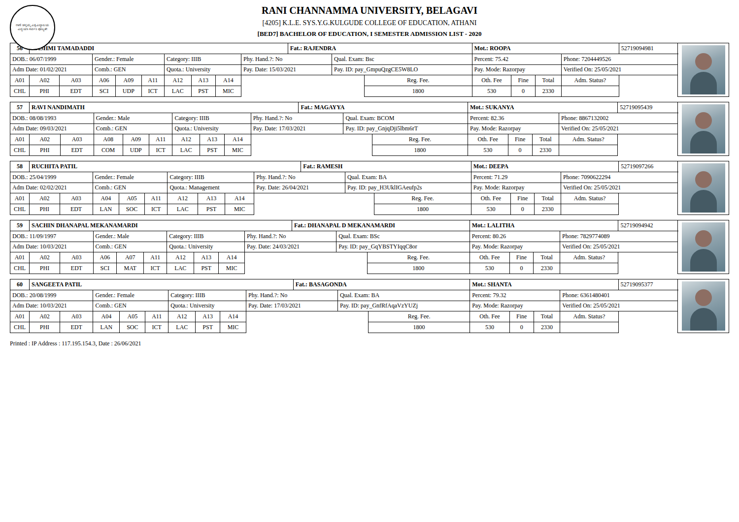ರಾಣಿ ಚನ್ನಮ್ಮ ವಿಶ್ವವಿದ್ಯಾಲಯ
ವಿದ್ಯಯಾ ಸರ್ವಂ ಪೂಜ್ಯತೇ
RANI CHANNAMMA UNIVERSITY, BELAGAVI
[4205] K.L.E. SYS.Y.G.KULGUDE COLLEGE OF EDUCATION, ATHANI
[BED7] BACHELOR OF EDUCATION, I SEMESTER ADMISSION LIST - 2020
| 56 | RASHMI TAMADADDI | Fat.: RAJENDRA | Mot.: ROOPA | 52719094981 | |
| DOB.: 06/07/1999 | Gender.: Female | Category: IIIB | Phy. Hand.?: No | Qual. Exam: Bsc | Percent: 75.42 | Phone: 7204449526 |
| Adm Date: 01/02/2021 | Comb.: GEN | Quota.: University | Pay. Date: 15/03/2021 | Pay. ID: pay_GmpuQzgCE5W8LO | Pay. Mode: Razorpay | Verified On: 25/05/2021 |
| A01 | A02 | A03 | A06 | A09 | A11 | A12 | A13 | A14 | | | | | Reg. Fee. | Oth. Fee | Fine | Total | Adm. Status? |
| CHL | PHI | EDT | SCI | UDP | ICT | LAC | PST | MIC | | | | | 1800 | 530 | 0 | 2330 | |
| 57 | RAVI NANDIMATH | Fat.: MAGAYYA | Mot.: SUKANYA | 52719095439 | |
| DOB.: 08/08/1993 | Gender.: Male | Category: IIIB | Phy. Hand.?: No | Qual. Exam: BCOM | Percent: 82.36 | Phone: 8867132002 |
| Adm Date: 09/03/2021 | Comb.: GEN | Quota.: University | Pay. Date: 17/03/2021 | Pay. ID: pay_GnjqDji5lbm6rT | Pay. Mode: Razorpay | Verified On: 25/05/2021 |
| A01 | A02 | A03 | A08 | A09 | A11 | A12 | A13 | A14 | | | | | Reg. Fee. | Oth. Fee | Fine | Total | Adm. Status? |
| CHL | PHI | EDT | COM | UDP | ICT | LAC | PST | MIC | | | | | 1800 | 530 | 0 | 2330 | |
| 58 | RUCHITA PATIL | Fat.: RAMESH | Mot.: DEEPA | 52719097266 | |
| DOB.: 25/04/1999 | Gender.: Female | Category: IIIB | Phy. Hand.?: No | Qual. Exam: BA | Percent: 71.29 | Phone: 7090622294 |
| Adm Date: 02/02/2021 | Comb.: GEN | Quota.: Management | Pay. Date: 26/04/2021 | Pay. ID: pay_H3UklIGAeufp2s | Pay. Mode: Razorpay | Verified On: 25/05/2021 |
| A01 | A02 | A03 | A04 | A05 | A11 | A12 | A13 | A14 | | | | | Reg. Fee. | Oth. Fee | Fine | Total | Adm. Status? |
| CHL | PHI | EDT | LAN | SOC | ICT | LAC | PST | MIC | | | | | 1800 | 530 | 0 | 2330 | |
| 59 | SACHIN DHANAPAL MEKANAMARDI | Fat.: DHANAPAL D MEKANAMARDI | Mot.: LALITHA | 52719094942 | |
| DOB.: 11/09/1997 | Gender.: Male | Category: IIIB | Phy. Hand.?: No | Qual. Exam: BSc | Percent: 80.26 | Phone: 7829774089 |
| Adm Date: 10/03/2021 | Comb.: GEN | Quota.: University | Pay. Date: 24/03/2021 | Pay. ID: pay_GqYBSTYIqqC8or | Pay. Mode: Razorpay | Verified On: 25/05/2021 |
| A01 | A02 | A03 | A06 | A07 | A11 | A12 | A13 | A14 | | | | | Reg. Fee. | Oth. Fee | Fine | Total | Adm. Status? |
| CHL | PHI | EDT | SCI | MAT | ICT | LAC | PST | MIC | | | | | 1800 | 530 | 0 | 2330 | |
| 60 | SANGEETA PATIL | Fat.: BASAGONDA | Mot.: SHANTA | 52719095377 | |
| DOB.: 20/08/1999 | Gender.: Female | Category: IIIB | Phy. Hand.?: No | Qual. Exam: BA | Percent: 79.32 | Phone: 6361480401 |
| Adm Date: 10/03/2021 | Comb.: GEN | Quota.: University | Pay. Date: 17/03/2021 | Pay. ID: pay_GnfRfAqaVzYUZj | Pay. Mode: Razorpay | Verified On: 25/05/2021 |
| A01 | A02 | A03 | A04 | A05 | A11 | A12 | A13 | A14 | | | | | Reg. Fee. | Oth. Fee | Fine | Total | Adm. Status? |
| CHL | PHI | EDT | LAN | SOC | ICT | LAC | PST | MIC | | | | | 1800 | 530 | 0 | 2330 | |
Printed : IP Address : 117.195.154.3, Date : 26/06/2021